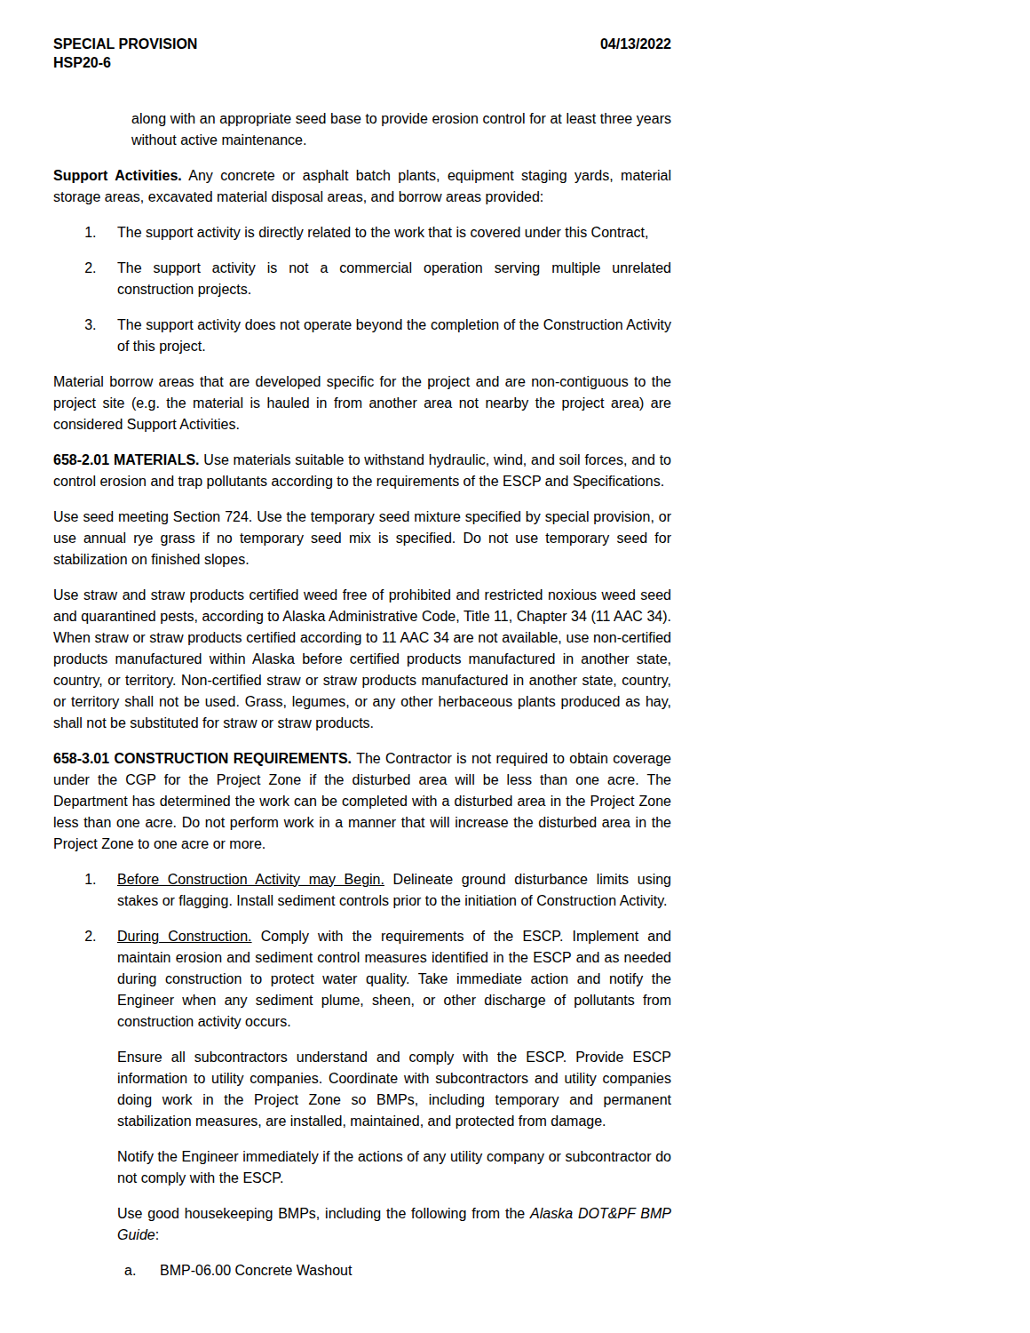SPECIAL PROVISION
HSP20-6
04/13/2022
along with an appropriate seed base to provide erosion control for at least three years without active maintenance.
Support Activities. Any concrete or asphalt batch plants, equipment staging yards, material storage areas, excavated material disposal areas, and borrow areas provided:
The support activity is directly related to the work that is covered under this Contract,
The support activity is not a commercial operation serving multiple unrelated construction projects.
The support activity does not operate beyond the completion of the Construction Activity of this project.
Material borrow areas that are developed specific for the project and are non-contiguous to the project site (e.g. the material is hauled in from another area not nearby the project area) are considered Support Activities.
658-2.01 MATERIALS. Use materials suitable to withstand hydraulic, wind, and soil forces, and to control erosion and trap pollutants according to the requirements of the ESCP and Specifications.
Use seed meeting Section 724. Use the temporary seed mixture specified by special provision, or use annual rye grass if no temporary seed mix is specified. Do not use temporary seed for stabilization on finished slopes.
Use straw and straw products certified weed free of prohibited and restricted noxious weed seed and quarantined pests, according to Alaska Administrative Code, Title 11, Chapter 34 (11 AAC 34). When straw or straw products certified according to 11 AAC 34 are not available, use non-certified products manufactured within Alaska before certified products manufactured in another state, country, or territory. Non-certified straw or straw products manufactured in another state, country, or territory shall not be used. Grass, legumes, or any other herbaceous plants produced as hay, shall not be substituted for straw or straw products.
658-3.01 CONSTRUCTION REQUIREMENTS. The Contractor is not required to obtain coverage under the CGP for the Project Zone if the disturbed area will be less than one acre. The Department has determined the work can be completed with a disturbed area in the Project Zone less than one acre. Do not perform work in a manner that will increase the disturbed area in the Project Zone to one acre or more.
Before Construction Activity may Begin. Delineate ground disturbance limits using stakes or flagging. Install sediment controls prior to the initiation of Construction Activity.
During Construction. Comply with the requirements of the ESCP. Implement and maintain erosion and sediment control measures identified in the ESCP and as needed during construction to protect water quality. Take immediate action and notify the Engineer when any sediment plume, sheen, or other discharge of pollutants from construction activity occurs.
Ensure all subcontractors understand and comply with the ESCP. Provide ESCP information to utility companies. Coordinate with subcontractors and utility companies doing work in the Project Zone so BMPs, including temporary and permanent stabilization measures, are installed, maintained, and protected from damage.
Notify the Engineer immediately if the actions of any utility company or subcontractor do not comply with the ESCP.
Use good housekeeping BMPs, including the following from the Alaska DOT&PF BMP Guide:
BMP-06.00 Concrete Washout